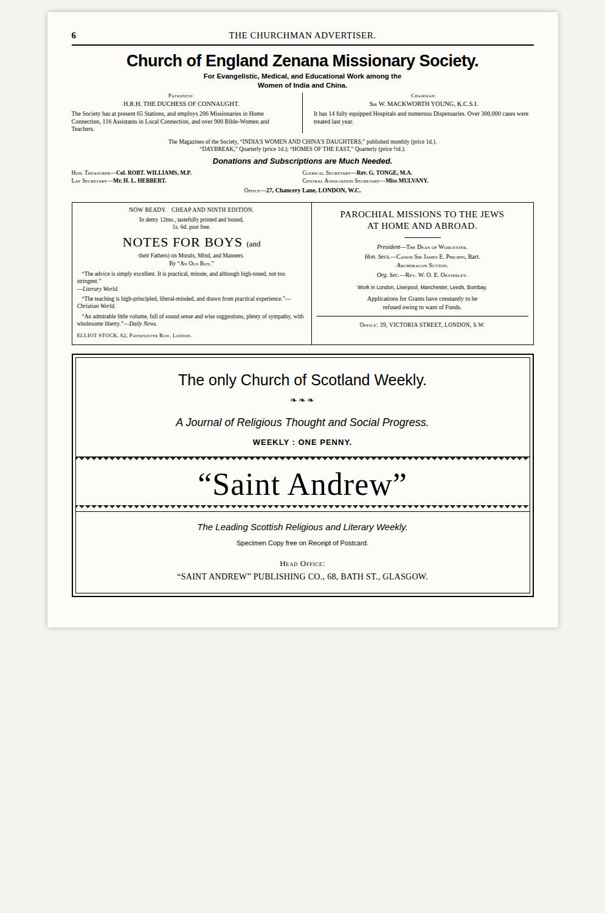6
THE CHURCHMAN ADVERTISER.
Church of England Zenana Missionary Society.
For Evangelistic, Medical, and Educational Work among the
Women of India and China.
Patroness:
H.R.H. THE DUCHESS OF CONNAUGHT.
The Society has at present 65 Stations, and employs 206 Missionaries in Home Connection, 116 Assistants in Local Connection, and over 900 Bible-Women and Teachers.
Chairman:
Sir W. MACKWORTH YOUNG, K.C.S.I.
It has 14 fully equipped Hospitals and numerous Dispensaries. Over 300,000 cases were treated last year.
The Magazines of the Society, “INDIA'S WOMEN AND CHINA'S DAUGHTERS,” published monthly (price 1d.).
“DAYBREAK,” Quarterly (price 1d.); “HOMES OF THE EAST,” Quarterly (price ½d.).
Donations and Subscriptions are Much Needed.
Hon. Treasurer—Col. ROBT. WILLIAMS, M.P. Clerical Secretary—Rev. G. TONGE, M.A.
Lay Secretary—Mr. H. L. HEBBERT. Central Association Secretary—Miss MULVANY.
Office—27, Chancery Lane, LONDON, W.C.
NOW READY. CHEAP AND NINTH EDITION.
In demy 12mo., tastefully printed and bound,
1s. 6d. post free.
NOTES FOR BOYS (and
their Fathers) on Morals, Mind, and Manners.
By “An Old Boy.”
“The advice is simply excellent. It is practical, minute, and although high-toned, not too stringent.”
—Literary World.
“The teaching is high-principled, liberal-minded, and drawn from practical experience.”—Christian World.
“An admirable little volume, full of sound sense and wise suggestions, plenty of sympathy, with wholesome liberty.”—Daily News.
ELLIOT STOCK, 62, Paternoster Row, London.
PAROCHIAL MISSIONS TO THE JEWS
AT HOME AND ABROAD.
President—The Dean of Worcester.
Hon. Secs.—Canon Sir James E. Philipps, Bart.
Archdeacon Sutton.
Org. Sec.—Rev. W. O. E. Oesterley.
Work in London, Liverpool, Manchester, Leeds, Bombay.
Applications for Grants have constantly to be
refused owing to want of Funds.
Office: 39, VICTORIA STREET, LONDON, S.W.
The only Church of Scotland Weekly.
❧❧❧
A Journal of Religious Thought and Social Progress.
WEEKLY : ONE PENNY.
“Saint Andrew”
The Leading Scottish Religious and Literary Weekly.
Specimen Copy free on Receipt of Postcard.
Head Office:
“SAINT ANDREW” PUBLISHING CO., 68, BATH ST., GLASGOW.